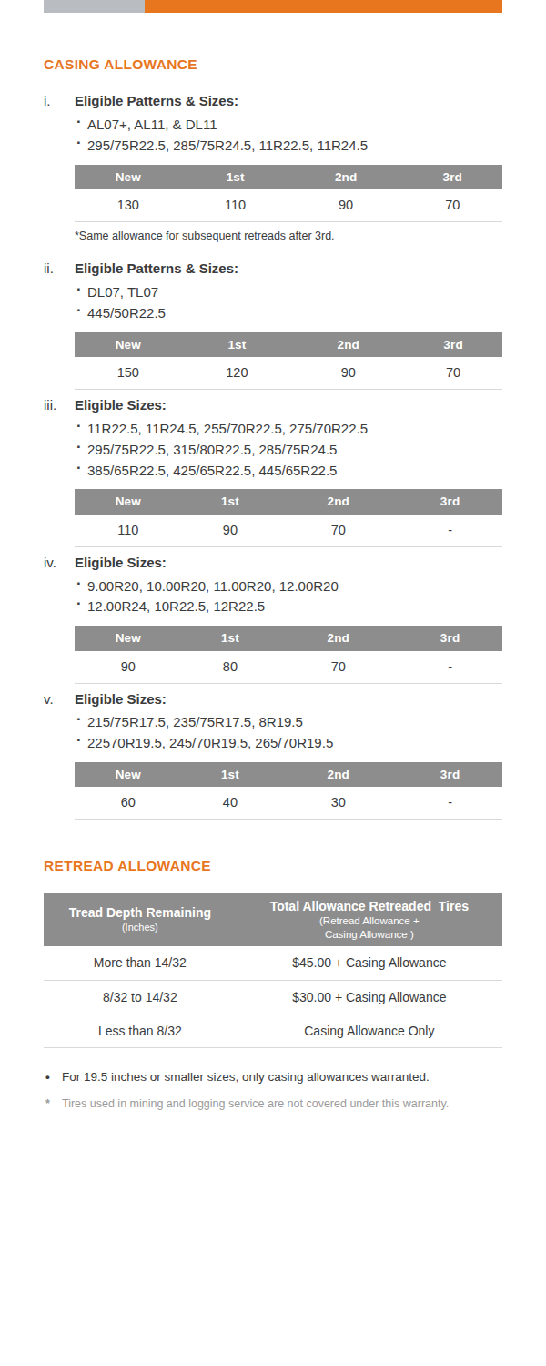CASING ALLOWANCE
i.
Eligible Patterns & Sizes:
AL07+, AL11, & DL11
295/75R22.5, 285/75R24.5, 11R22.5, 11R24.5
| New | 1st | 2nd | 3rd |
| --- | --- | --- | --- |
| 130 | 110 | 90 | 70 |
*Same allowance for subsequent retreads after 3rd.
ii.
Eligible Patterns & Sizes:
DL07, TL07
445/50R22.5
| New | 1st | 2nd | 3rd |
| --- | --- | --- | --- |
| 150 | 120 | 90 | 70 |
iii.
Eligible Sizes:
11R22.5, 11R24.5, 255/70R22.5, 275/70R22.5
295/75R22.5, 315/80R22.5, 285/75R24.5
385/65R22.5, 425/65R22.5, 445/65R22.5
| New | 1st | 2nd | 3rd |
| --- | --- | --- | --- |
| 110 | 90 | 70 | - |
iv.
Eligible Sizes:
9.00R20, 10.00R20, 11.00R20, 12.00R20
12.00R24, 10R22.5, 12R22.5
| New | 1st | 2nd | 3rd |
| --- | --- | --- | --- |
| 90 | 80 | 70 | - |
v.
Eligible Sizes:
215/75R17.5, 235/75R17.5, 8R19.5
22570R19.5, 245/70R19.5, 265/70R19.5
| New | 1st | 2nd | 3rd |
| --- | --- | --- | --- |
| 60 | 40 | 30 | - |
RETREAD ALLOWANCE
| Tread Depth Remaining (Inches) | Total Allowance Retreaded Tires (Retread Allowance + Casing Allowance ) |
| --- | --- |
| More than 14/32 | $45.00 + Casing Allowance |
| 8/32 to 14/32 | $30.00 + Casing Allowance |
| Less than 8/32 | Casing Allowance Only |
•For 19.5 inches or smaller sizes, only casing allowances warranted.
*Tires used in mining and logging service are not covered under this warranty.